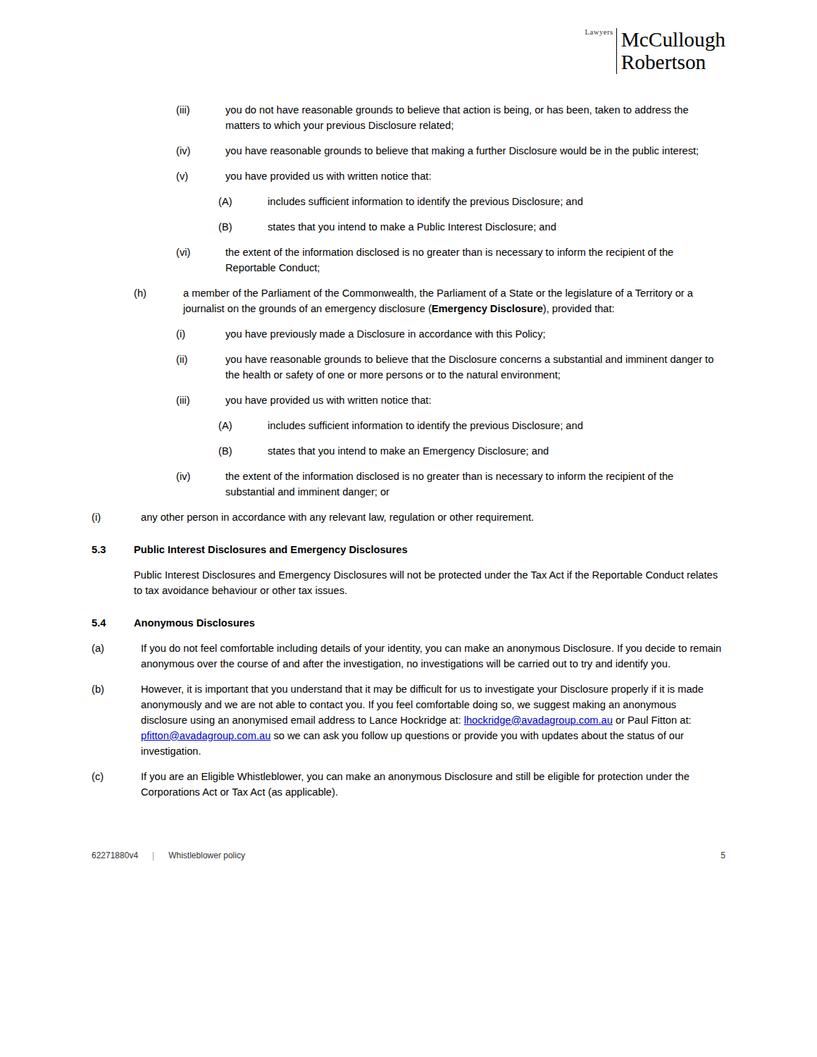Lawyers McCullough
Robertson
(iii)
you do not have reasonable grounds to believe that action is being, or has been, taken to address the matters to which your previous Disclosure related;
(iv)
you have reasonable grounds to believe that making a further Disclosure would be in the public interest;
(v)
you have provided us with written notice that:
(A)
includes sufficient information to identify the previous Disclosure; and
(B)
states that you intend to make a Public Interest Disclosure; and
(vi)
the extent of the information disclosed is no greater than is necessary to inform the recipient of the Reportable Conduct;
(h)
a member of the Parliament of the Commonwealth, the Parliament of a State or the legislature of a Territory or a journalist on the grounds of an emergency disclosure (Emergency Disclosure), provided that:
(i)
you have previously made a Disclosure in accordance with this Policy;
(ii)
you have reasonable grounds to believe that the Disclosure concerns a substantial and imminent danger to the health or safety of one or more persons or to the natural environment;
(iii)
you have provided us with written notice that:
(A)
includes sufficient information to identify the previous Disclosure; and
(B)
states that you intend to make an Emergency Disclosure; and
(iv)
the extent of the information disclosed is no greater than is necessary to inform the recipient of the substantial and imminent danger; or
(i)
any other person in accordance with any relevant law, regulation or other requirement.
5.3 Public Interest Disclosures and Emergency Disclosures
Public Interest Disclosures and Emergency Disclosures will not be protected under the Tax Act if the Reportable Conduct relates to tax avoidance behaviour or other tax issues.
5.4 Anonymous Disclosures
(a)
If you do not feel comfortable including details of your identity, you can make an anonymous Disclosure. If you decide to remain anonymous over the course of and after the investigation, no investigations will be carried out to try and identify you.
(b)
However, it is important that you understand that it may be difficult for us to investigate your Disclosure properly if it is made anonymously and we are not able to contact you. If you feel comfortable doing so, we suggest making an anonymous disclosure using an anonymised email address to Lance Hockridge at: lhockridge@avadagroup.com.au or Paul Fitton at: pfitton@avadagroup.com.au so we can ask you follow up questions or provide you with updates about the status of our investigation.
(c)
If you are an Eligible Whistleblower, you can make an anonymous Disclosure and still be eligible for protection under the Corporations Act or Tax Act (as applicable).
62271880v4 | Whistleblower policy 5